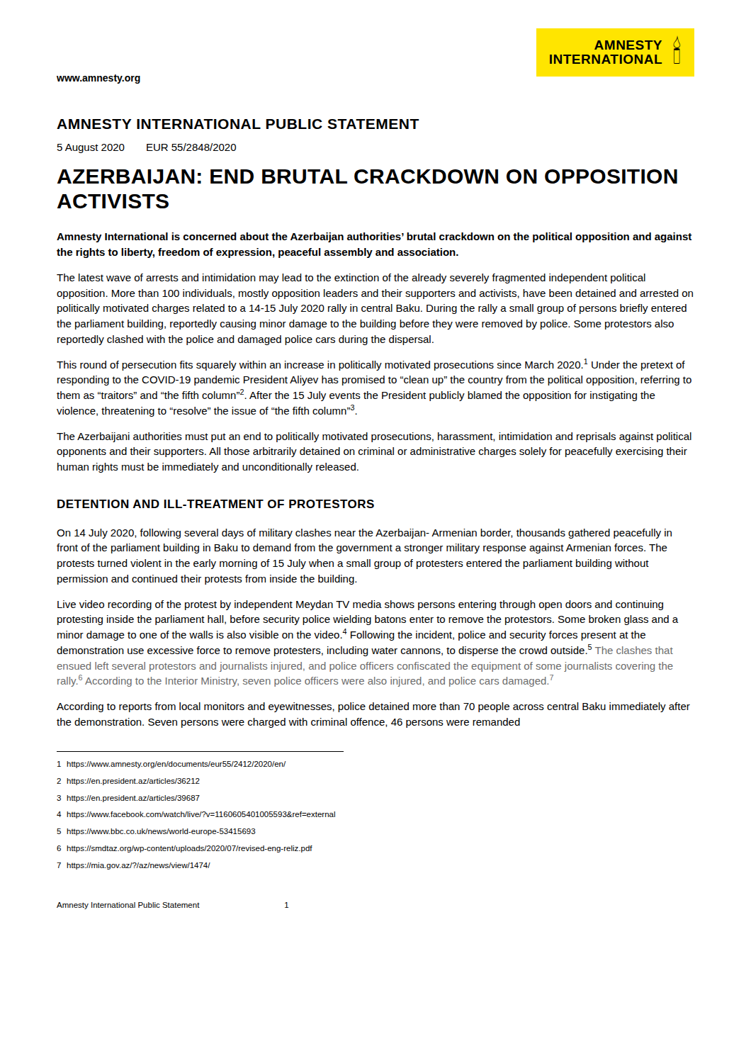www.amnesty.org
AMNESTY
INTERNATIONAL
🕯
AMNESTY INTERNATIONAL PUBLIC STATEMENT
5 August 2020 EUR 55/2848/2020
AZERBAIJAN: END BRUTAL CRACKDOWN ON OPPOSITION ACTIVISTS
Amnesty International is concerned about the Azerbaijan authorities’ brutal crackdown on the political opposition and against the rights to liberty, freedom of expression, peaceful assembly and association.
The latest wave of arrests and intimidation may lead to the extinction of the already severely fragmented independent political opposition. More than 100 individuals, mostly opposition leaders and their supporters and activists, have been detained and arrested on politically motivated charges related to a 14-15 July 2020 rally in central Baku. During the rally a small group of persons briefly entered the parliament building, reportedly causing minor damage to the building before they were removed by police. Some protestors also reportedly clashed with the police and damaged police cars during the dispersal.
This round of persecution fits squarely within an increase in politically motivated prosecutions since March 2020.1 Under the pretext of responding to the COVID-19 pandemic President Aliyev has promised to “clean up” the country from the political opposition, referring to them as “traitors” and “the fifth column”2. After the 15 July events the President publicly blamed the opposition for instigating the violence, threatening to “resolve” the issue of “the fifth column”3.
The Azerbaijani authorities must put an end to politically motivated prosecutions, harassment, intimidation and reprisals against political opponents and their supporters. All those arbitrarily detained on criminal or administrative charges solely for peacefully exercising their human rights must be immediately and unconditionally released.
DETENTION AND ILL-TREATMENT OF PROTESTORS
On 14 July 2020, following several days of military clashes near the Azerbaijan- Armenian border, thousands gathered peacefully in front of the parliament building in Baku to demand from the government a stronger military response against Armenian forces. The protests turned violent in the early morning of 15 July when a small group of protesters entered the parliament building without permission and continued their protests from inside the building.
Live video recording of the protest by independent Meydan TV media shows persons entering through open doors and continuing protesting inside the parliament hall, before security police wielding batons enter to remove the protestors. Some broken glass and a minor damage to one of the walls is also visible on the video.4 Following the incident, police and security forces present at the demonstration use excessive force to remove protesters, including water cannons, to disperse the crowd outside.5 The clashes that ensued left several protestors and journalists injured, and police officers confiscated the equipment of some journalists covering the rally.6 According to the Interior Ministry, seven police officers were also injured, and police cars damaged.7
According to reports from local monitors and eyewitnesses, police detained more than 70 people across central Baku immediately after the demonstration. Seven persons were charged with criminal offence, 46 persons were remanded
1https://www.amnesty.org/en/documents/eur55/2412/2020/en/
2https://en.president.az/articles/36212
3https://en.president.az/articles/39687
4https://www.facebook.com/watch/live/?v=1160605401005593&ref=external
5https://www.bbc.co.uk/news/world-europe-53415693
6https://smdtaz.org/wp-content/uploads/2020/07/revised-eng-reliz.pdf
7https://mia.gov.az/?/az/news/view/1474/
Amnesty International Public Statement 1